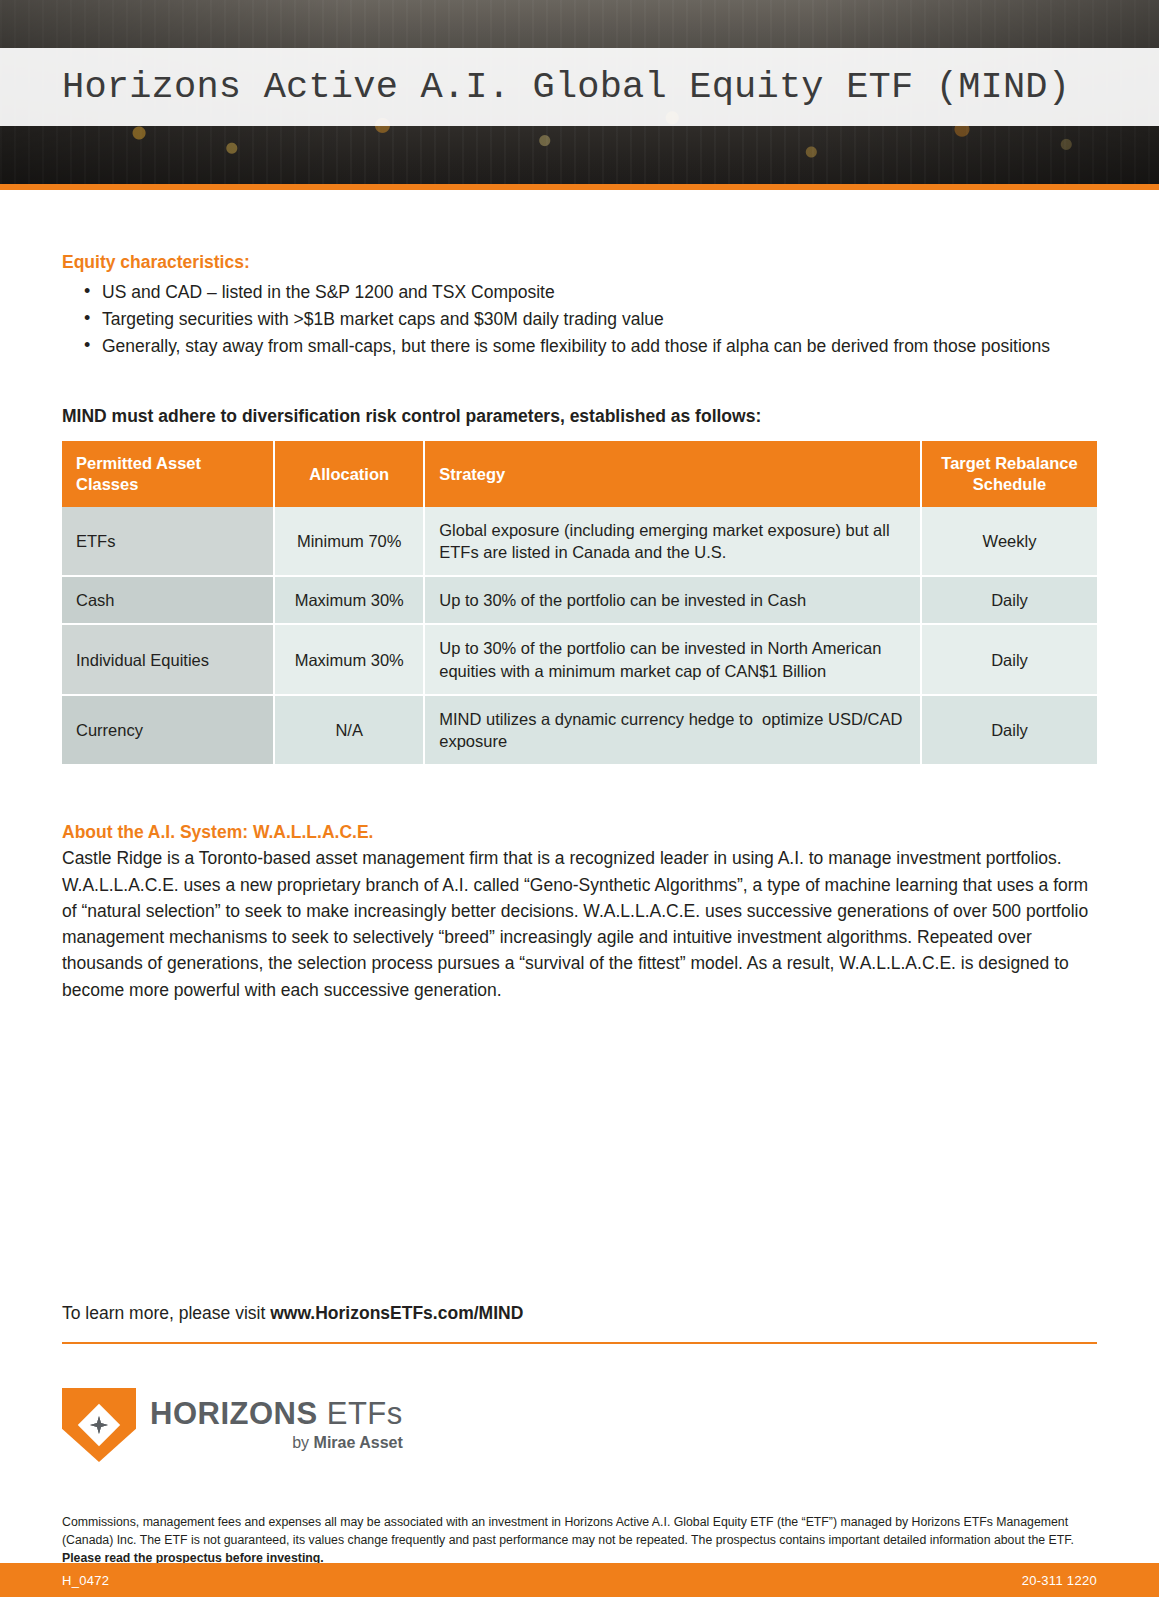Horizons Active A.I. Global Equity ETF (MIND)
Equity characteristics:
US and CAD – listed in the S&P 1200 and TSX Composite
Targeting securities with >$1B market caps and $30M daily trading value
Generally, stay away from small-caps, but there is some flexibility to add those if alpha can be derived from those positions
MIND must adhere to diversification risk control parameters, established as follows:
| Permitted Asset Classes | Allocation | Strategy | Target Rebalance Schedule |
| --- | --- | --- | --- |
| ETFs | Minimum 70% | Global exposure (including emerging market exposure) but all ETFs are listed in Canada and the U.S. | Weekly |
| Cash | Maximum 30% | Up to 30% of the portfolio can be invested in Cash | Daily |
| Individual Equities | Maximum 30% | Up to 30% of the portfolio can be invested in North American equities with a minimum market cap of CAN$1 Billion | Daily |
| Currency | N/A | MIND utilizes a dynamic currency hedge to optimize USD/CAD exposure | Daily |
About the A.I. System: W.A.L.L.A.C.E.
Castle Ridge is a Toronto-based asset management firm that is a recognized leader in using A.I. to manage investment portfolios. W.A.L.L.A.C.E. uses a new proprietary branch of A.I. called “Geno-Synthetic Algorithms”, a type of machine learning that uses a form of “natural selection” to seek to make increasingly better decisions. W.A.L.L.A.C.E. uses successive generations of over 500 portfolio management mechanisms to seek to selectively “breed” increasingly agile and intuitive investment algorithms. Repeated over thousands of generations, the selection process pursues a “survival of the fittest” model. As a result, W.A.L.L.A.C.E. is designed to become more powerful with each successive generation.
To learn more, please visit www.HorizonsETFs.com/MIND
HORIZONS ETFs
by Mirae Asset
Commissions, management fees and expenses all may be associated with an investment in Horizons Active A.I. Global Equity ETF (the “ETF”) managed by Horizons ETFs Management (Canada) Inc. The ETF is not guaranteed, its values change frequently and past performance may not be repeated. The prospectus contains important detailed information about the ETF. Please read the prospectus before investing.
The sub-advisor and investment manager have a direct interest in the management fees of the ETF, and may, at any given time, have a direct or indirect interest in the ETF or its holdings.
H_0472
20-311 1220